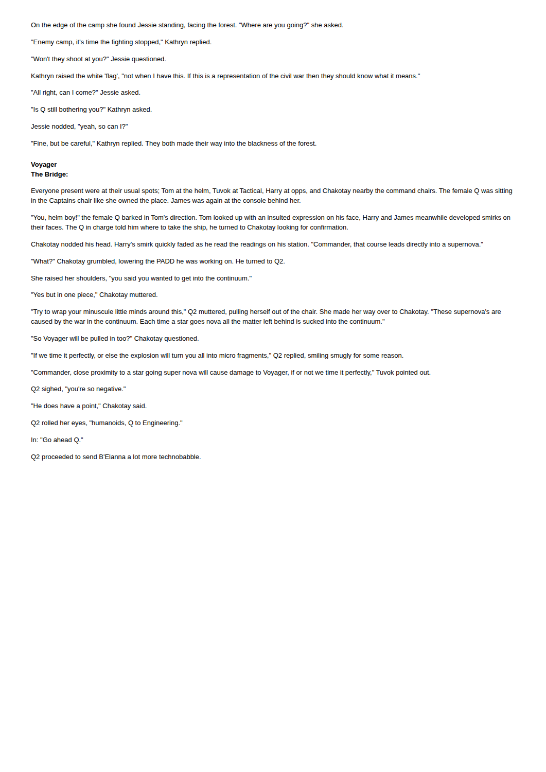On the edge of the camp she found Jessie standing, facing the forest. "Where are you going?" she asked.
"Enemy camp, it's time the fighting stopped," Kathryn replied.
"Won't they shoot at you?" Jessie questioned.
Kathryn raised the white 'flag', "not when I have this. If this is a representation of the civil war then they should know what it means."
"All right, can I come?" Jessie asked.
"Is Q still bothering you?" Kathryn asked.
Jessie nodded, "yeah, so can I?"
"Fine, but be careful," Kathryn replied. They both made their way into the blackness of the forest.
Voyager
The Bridge:
Everyone present were at their usual spots; Tom at the helm, Tuvok at Tactical, Harry at opps, and Chakotay nearby the command chairs. The female Q was sitting in the Captains chair like she owned the place. James was again at the console behind her.
"You, helm boy!" the female Q barked in Tom's direction. Tom looked up with an insulted expression on his face, Harry and James meanwhile developed smirks on their faces. The Q in charge told him where to take the ship, he turned to Chakotay looking for confirmation.
Chakotay nodded his head. Harry's smirk quickly faded as he read the readings on his station. "Commander, that course leads directly into a supernova."
"What?" Chakotay grumbled, lowering the PADD he was working on. He turned to Q2.
She raised her shoulders, "you said you wanted to get into the continuum."
"Yes but in one piece," Chakotay muttered.
"Try to wrap your minuscule little minds around this," Q2 muttered, pulling herself out of the chair. She made her way over to Chakotay. "These supernova's are caused by the war in the continuum. Each time a star goes nova all the matter left behind is sucked into the continuum."
"So Voyager will be pulled in too?" Chakotay questioned.
"If we time it perfectly, or else the explosion will turn you all into micro fragments," Q2 replied, smiling smugly for some reason.
"Commander, close proximity to a star going super nova will cause damage to Voyager, if or not we time it perfectly," Tuvok pointed out.
Q2 sighed, "you're so negative."
"He does have a point," Chakotay said.
Q2 rolled her eyes, "humanoids, Q to Engineering."
In: "Go ahead Q."
Q2 proceeded to send B'Elanna a lot more technobabble.